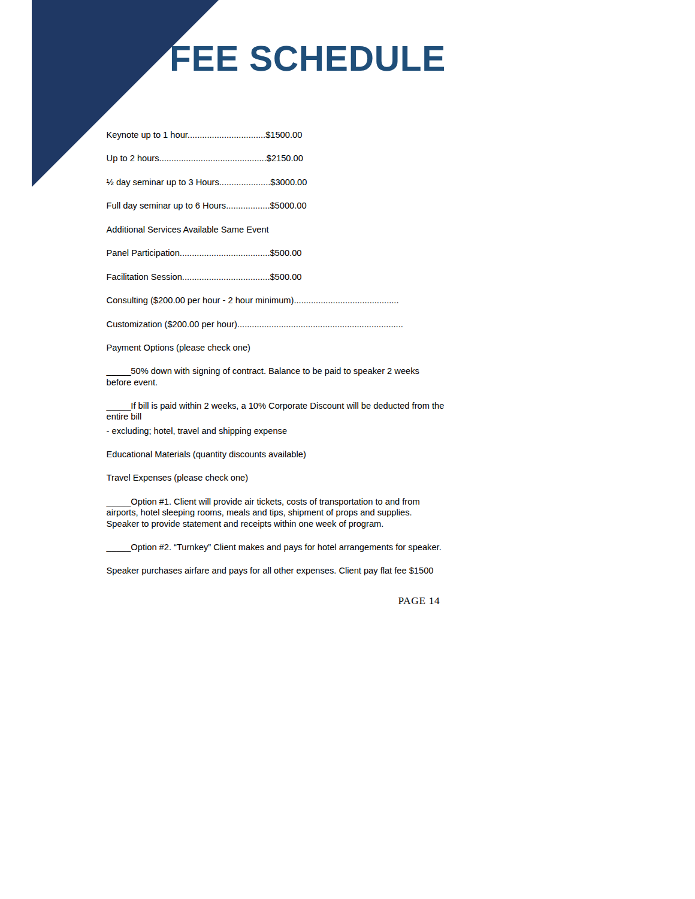FEE SCHEDULE
Keynote up to 1 hour................................$1500.00
Up to 2 hours............................................$2150.00
½ day seminar up to 3 Hours.....................$3000.00
Full day seminar up to 6 Hours..................$5000.00
Additional Services Available Same Event
Panel Participation.....................................$500.00
Facilitation Session....................................$500.00
Consulting ($200.00 per hour - 2 hour minimum)...........................................
Customization ($200.00 per hour)....................................................................
Payment Options (please check one)
_____50% down with signing of contract. Balance to be paid to speaker 2 weeks before event.
_____If bill is paid within 2 weeks, a 10% Corporate Discount will be deducted from the entire bill
- excluding; hotel, travel and shipping expense
Educational Materials (quantity discounts available)
Travel Expenses (please check one)
_____Option #1. Client will provide air tickets, costs of transportation to and from airports, hotel sleeping rooms, meals and tips, shipment of props and supplies. Speaker to provide statement and receipts within one week of program.
_____Option #2. “Turnkey” Client makes and pays for hotel arrangements for speaker.
Speaker purchases airfare and pays for all other expenses. Client pay flat fee $1500
PAGE 14